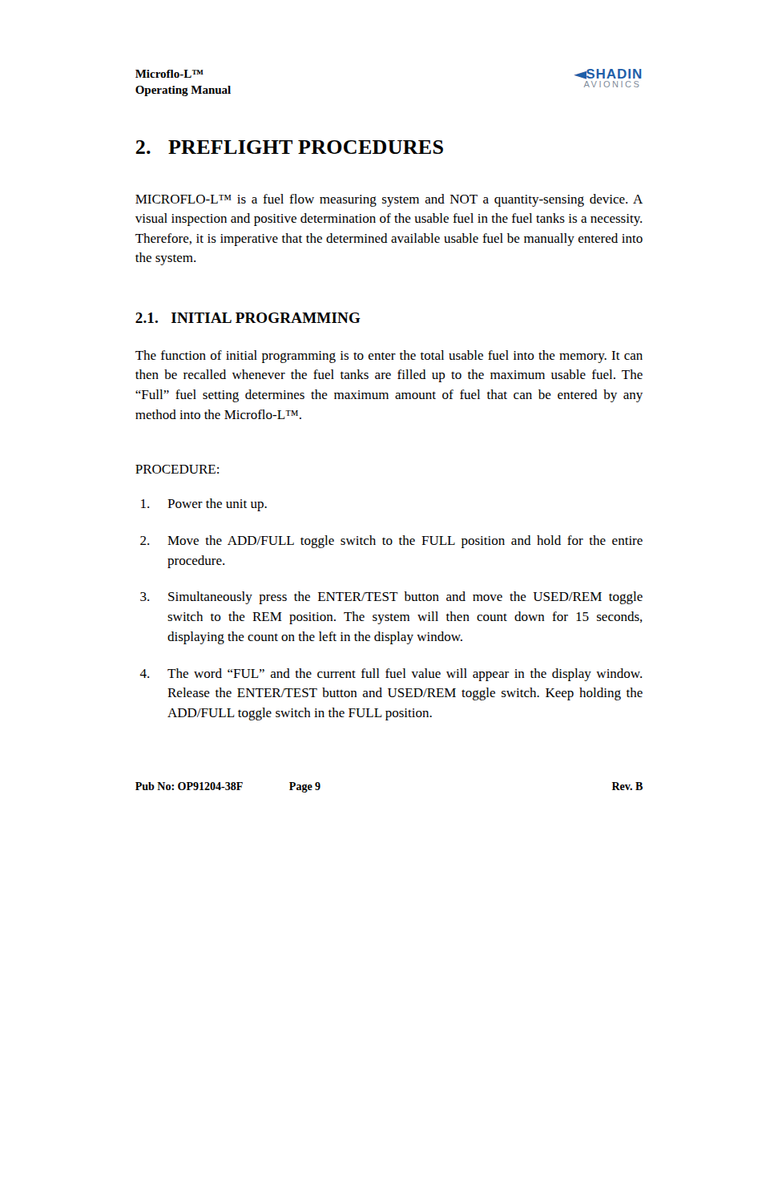Microflo-L™
Operating Manual
◂SHADIN AVIONICS
2. PREFLIGHT PROCEDURES
MICROFLO-L™ is a fuel flow measuring system and NOT a quantity-sensing device. A visual inspection and positive determination of the usable fuel in the fuel tanks is a necessity. Therefore, it is imperative that the determined available usable fuel be manually entered into the system.
2.1. INITIAL PROGRAMMING
The function of initial programming is to enter the total usable fuel into the memory. It can then be recalled whenever the fuel tanks are filled up to the maximum usable fuel. The “Full” fuel setting determines the maximum amount of fuel that can be entered by any method into the Microflo-L™.
PROCEDURE:
Power the unit up.
Move the ADD/FULL toggle switch to the FULL position and hold for the entire procedure.
Simultaneously press the ENTER/TEST button and move the USED/REM toggle switch to the REM position. The system will then count down for 15 seconds, displaying the count on the left in the display window.
The word “FUL” and the current full fuel value will appear in the display window. Release the ENTER/TEST button and USED/REM toggle switch. Keep holding the ADD/FULL toggle switch in the FULL position.
Pub No: OP91204-38F Page 9 Rev. B